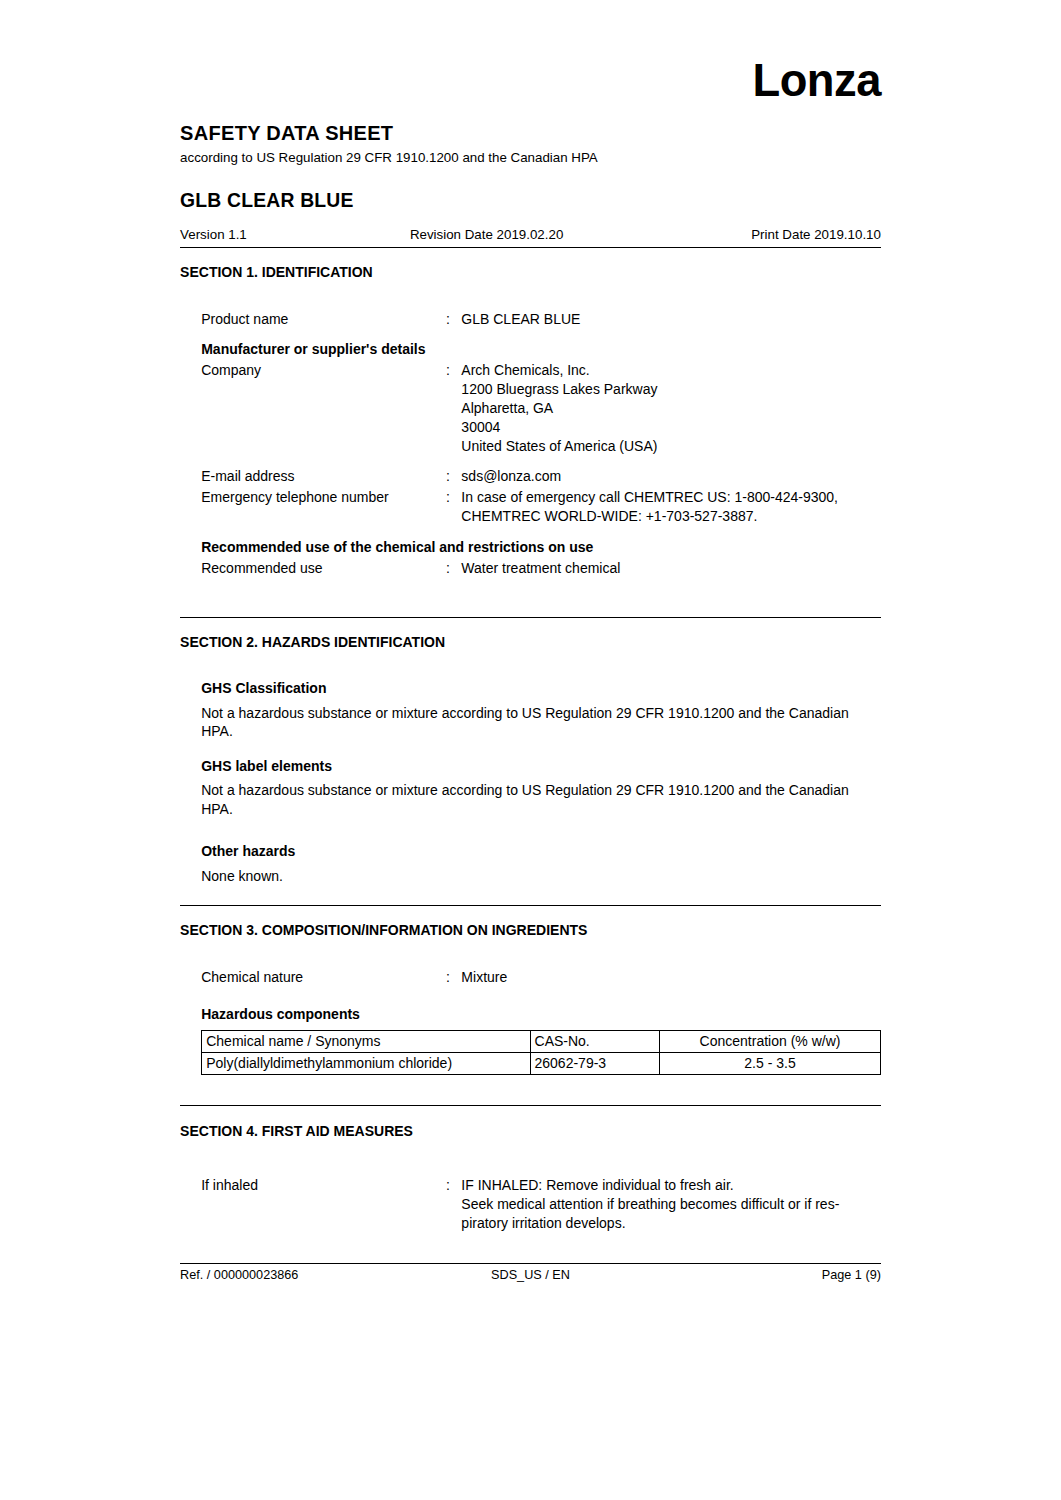Lonza
SAFETY DATA SHEET
according to US Regulation 29 CFR 1910.1200 and the Canadian HPA
GLB CLEAR BLUE
Version 1.1
Revision Date 2019.02.20
Print Date 2019.10.10
SECTION 1. IDENTIFICATION
| Product name | : | GLB CLEAR BLUE |
| Manufacturer or supplier's details | | |
| Company | : | Arch Chemicals, Inc. 1200 Bluegrass Lakes Parkway Alpharetta, GA 30004 United States of America (USA) |
| E-mail address | : | sds@lonza.com |
| Emergency telephone number | : | In case of emergency call CHEMTREC US: 1-800-424-9300, CHEMTREC WORLD-WIDE: +1-703-527-3887. |
| Recommended use of the chemical and restrictions on use |
| Recommended use | : | Water treatment chemical |
SECTION 2. HAZARDS IDENTIFICATION
GHS Classification
Not a hazardous substance or mixture according to US Regulation 29 CFR 1910.1200 and the Canadian HPA.
GHS label elements
Not a hazardous substance or mixture according to US Regulation 29 CFR 1910.1200 and the Canadian HPA.
Other hazards
None known.
SECTION 3. COMPOSITION/INFORMATION ON INGREDIENTS
| Chemical nature | : | Mixture |
Hazardous components
| Chemical name / Synonyms | CAS-No. | Concentration (% w/w) |
| --- | --- | --- |
| Poly(diallyldimethylammonium chloride) | 26062-79-3 | 2.5 - 3.5 |
SECTION 4. FIRST AID MEASURES
| If inhaled | : | IF INHALED: Remove individual to fresh air. Seek medical attention if breathing becomes difficult or if res- piratory irritation develops. |
Ref. / 000000023866
SDS_US / EN
Page 1 (9)